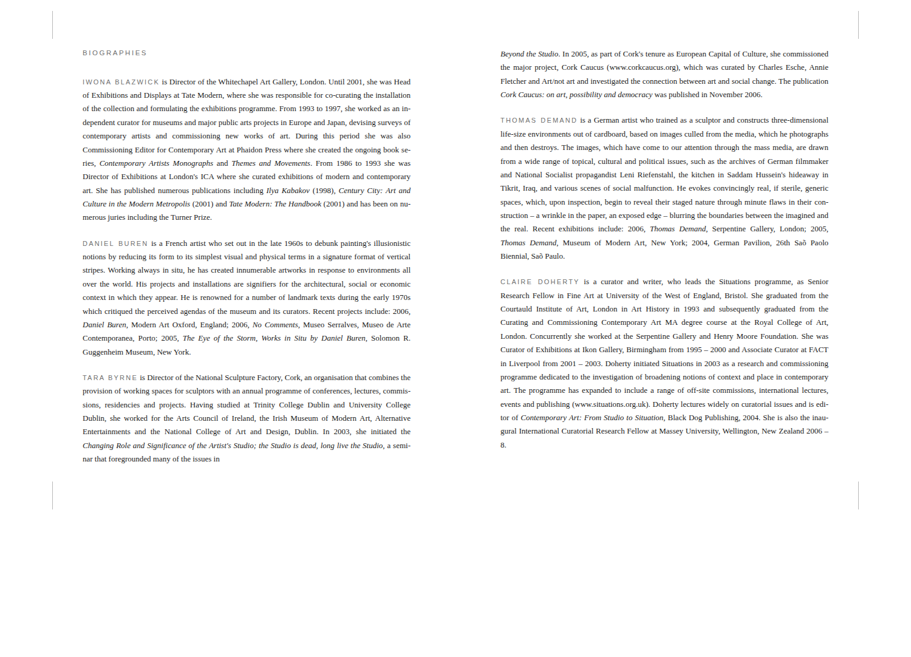Biographies
Iwona Blazwick is Director of the Whitechapel Art Gallery, London. Until 2001, she was Head of Exhibitions and Displays at Tate Modern, where she was responsible for co-curating the installation of the collection and formulating the exhibitions programme. From 1993 to 1997, she worked as an independent curator for museums and major public arts projects in Europe and Japan, devising surveys of contemporary artists and commissioning new works of art. During this period she was also Commissioning Editor for Contemporary Art at Phaidon Press where she created the ongoing book series, Contemporary Artists Monographs and Themes and Movements. From 1986 to 1993 she was Director of Exhibitions at London's ICA where she curated exhibitions of modern and contemporary art. She has published numerous publications including Ilya Kabakov (1998), Century City: Art and Culture in the Modern Metropolis (2001) and Tate Modern: The Handbook (2001) and has been on numerous juries including the Turner Prize.
Daniel Buren is a French artist who set out in the late 1960s to debunk painting's illusionistic notions by reducing its form to its simplest visual and physical terms in a signature format of vertical stripes. Working always in situ, he has created innumerable artworks in response to environments all over the world. His projects and installations are signifiers for the architectural, social or economic context in which they appear. He is renowned for a number of landmark texts during the early 1970s which critiqued the perceived agendas of the museum and its curators. Recent projects include: 2006, Daniel Buren, Modern Art Oxford, England; 2006, No Comments, Museo Serralves, Museo de Arte Contemporanea, Porto; 2005, The Eye of the Storm, Works in Situ by Daniel Buren, Solomon R. Guggenheim Museum, New York.
Tara Byrne is Director of the National Sculpture Factory, Cork, an organisation that combines the provision of working spaces for sculptors with an annual programme of conferences, lectures, commissions, residencies and projects. Having studied at Trinity College Dublin and University College Dublin, she worked for the Arts Council of Ireland, the Irish Museum of Modern Art, Alternative Entertainments and the National College of Art and Design, Dublin. In 2003, she initiated the Changing Role and Significance of the Artist's Studio; the Studio is dead, long live the Studio, a seminar that foregrounded many of the issues in
Beyond the Studio. In 2005, as part of Cork's tenure as European Capital of Culture, she commissioned the major project, Cork Caucus (www.corkcaucus.org), which was curated by Charles Esche, Annie Fletcher and Art/not art and investigated the connection between art and social change. The publication Cork Caucus: on art, possibility and democracy was published in November 2006.
Thomas Demand is a German artist who trained as a sculptor and constructs three-dimensional life-size environments out of cardboard, based on images culled from the media, which he photographs and then destroys. The images, which have come to our attention through the mass media, are drawn from a wide range of topical, cultural and political issues, such as the archives of German filmmaker and National Socialist propagandist Leni Riefenstahl, the kitchen in Saddam Hussein's hideaway in Tikrit, Iraq, and various scenes of social malfunction. He evokes convincingly real, if sterile, generic spaces, which, upon inspection, begin to reveal their staged nature through minute flaws in their construction – a wrinkle in the paper, an exposed edge – blurring the boundaries between the imagined and the real. Recent exhibitions include: 2006, Thomas Demand, Serpentine Gallery, London; 2005, Thomas Demand, Museum of Modern Art, New York; 2004, German Pavilion, 26th Saõ Paolo Biennial, Saõ Paulo.
Claire Doherty is a curator and writer, who leads the Situations programme, as Senior Research Fellow in Fine Art at University of the West of England, Bristol. She graduated from the Courtauld Institute of Art, London in Art History in 1993 and subsequently graduated from the Curating and Commissioning Contemporary Art MA degree course at the Royal College of Art, London. Concurrently she worked at the Serpentine Gallery and Henry Moore Foundation. She was Curator of Exhibitions at Ikon Gallery, Birmingham from 1995 – 2000 and Associate Curator at FACT in Liverpool from 2001 – 2003. Doherty initiated Situations in 2003 as a research and commissioning programme dedicated to the investigation of broadening notions of context and place in contemporary art. The programme has expanded to include a range of off-site commissions, international lectures, events and publishing (www.situations.org.uk). Doherty lectures widely on curatorial issues and is editor of Contemporary Art: From Studio to Situation, Black Dog Publishing, 2004. She is also the inaugural International Curatorial Research Fellow at Massey University, Wellington, New Zealand 2006 – 8.